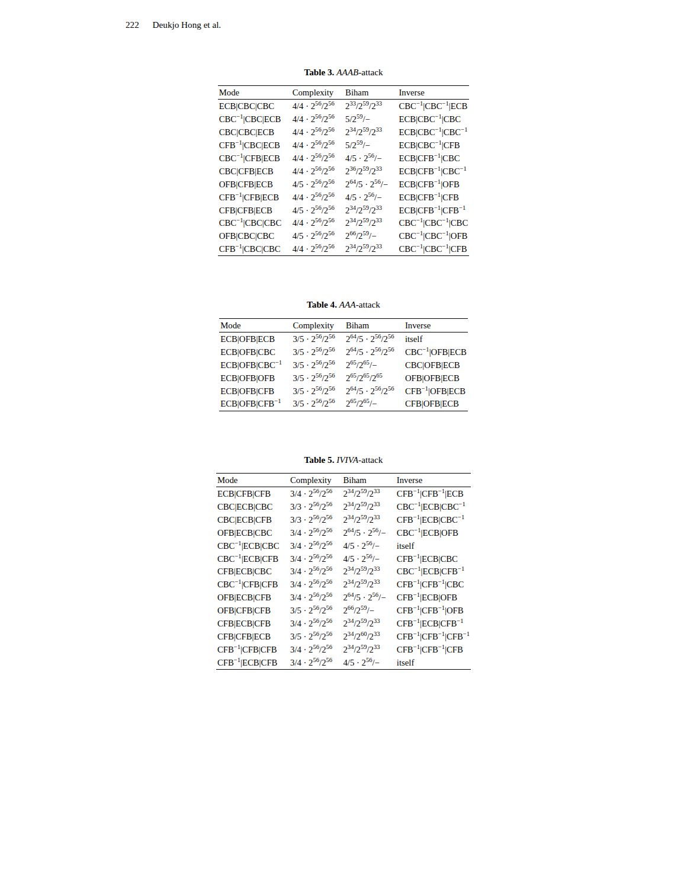222 Deukjo Hong et al.
Table 3. AAAB-attack
| Mode | Complexity | Biham | Inverse |
| --- | --- | --- | --- |
| ECB/CBC/CBC | 4/4 · 2 56 /2 56 | 2 33 /2 59 /2 33 | CBC −1 /CBC −1 /ECB |
| CBC −1 /CBC/ECB | 4/4 · 2 56 /2 56 | 5/2 59 /− | ECB/CBC −1 /CBC |
| CBC/CBC/ECB | 4/4 · 2 56 /2 56 | 2 34 /2 59 /2 33 | ECB/CBC −1 /CBC −1 |
| CFB −1 /CBC/ECB | 4/4 · 2 56 /2 56 | 5/2 59 /− | ECB/CBC −1 /CFB |
| CBC −1 /CFB/ECB | 4/4 · 2 56 /2 56 | 4/5 · 2 56 /− | ECB/CFB −1 /CBC |
| CBC/CFB/ECB | 4/4 · 2 56 /2 56 | 2 36 /2 59 /2 33 | ECB/CFB −1 /CBC −1 |
| OFB/CFB/ECB | 4/5 · 2 56 /2 56 | 2 64 /5 · 2 56 /− | ECB/CFB −1 /OFB |
| CFB −1 /CFB/ECB | 4/4 · 2 56 /2 56 | 4/5 · 2 56 /− | ECB/CFB −1 /CFB |
| CFB/CFB/ECB | 4/5 · 2 56 /2 56 | 2 34 /2 59 /2 33 | ECB/CFB −1 /CFB −1 |
| CBC −1 /CBC/CBC | 4/4 · 2 56 /2 56 | 2 34 /2 59 /2 33 | CBC −1 /CBC −1 /CBC |
| OFB/CBC/CBC | 4/5 · 2 56 /2 56 | 2 66 /2 59 /− | CBC −1 /CBC −1 /OFB |
| CFB −1 /CBC/CBC | 4/4 · 2 56 /2 56 | 2 34 /2 59 /2 33 | CBC −1 /CBC −1 /CFB |
Table 4. AAA-attack
| Mode | Complexity | Biham | Inverse |
| --- | --- | --- | --- |
| ECB/OFB/ECB | 3/5 · 2 56 /2 56 | 2 64 /5 · 2 56 /2 56 | itself |
| ECB/OFB/CBC | 3/5 · 2 56 /2 56 | 2 64 /5 · 2 56 /2 56 | CBC −1 /OFB/ECB |
| ECB/OFB/CBC −1 | 3/5 · 2 56 /2 56 | 2 65 /2 65 /− | CBC/OFB/ECB |
| ECB/OFB/OFB | 3/5 · 2 56 /2 56 | 2 65 /2 65 /2 65 | OFB/OFB/ECB |
| ECB/OFB/CFB | 3/5 · 2 56 /2 56 | 2 64 /5 · 2 56 /2 56 | CFB −1 /OFB/ECB |
| ECB/OFB/CFB −1 | 3/5 · 2 56 /2 56 | 2 65 /2 65 /− | CFB/OFB/ECB |
Table 5. IVIVA-attack
| Mode | Complexity | Biham | Inverse |
| --- | --- | --- | --- |
| ECB/CFB/CFB | 3/4 · 2 56 /2 56 | 2 34 /2 59 /2 33 | CFB −1 /CFB −1 /ECB |
| CBC/ECB/CBC | 3/3 · 2 56 /2 56 | 2 34 /2 59 /2 33 | CBC −1 /ECB/CBC −1 |
| CBC/ECB/CFB | 3/3 · 2 56 /2 56 | 2 34 /2 59 /2 33 | CFB −1 /ECB/CBC −1 |
| OFB/ECB/CBC | 3/4 · 2 56 /2 56 | 2 64 /5 · 2 56 /− | CBC −1 /ECB/OFB |
| CBC −1 /ECB/CBC | 3/4 · 2 56 /2 56 | 4/5 · 2 56 /− | itself |
| CBC −1 /ECB/CFB | 3/4 · 2 56 /2 56 | 4/5 · 2 56 /− | CFB −1 /ECB/CBC |
| CFB/ECB/CBC | 3/4 · 2 56 /2 56 | 2 34 /2 59 /2 33 | CBC −1 /ECB/CFB −1 |
| CBC −1 /CFB/CFB | 3/4 · 2 56 /2 56 | 2 34 /2 59 /2 33 | CFB −1 /CFB −1 /CBC |
| OFB/ECB/CFB | 3/4 · 2 56 /2 56 | 2 64 /5 · 2 56 /− | CFB −1 /ECB/OFB |
| OFB/CFB/CFB | 3/5 · 2 56 /2 56 | 2 66 /2 59 /− | CFB −1 /CFB −1 /OFB |
| CFB/ECB/CFB | 3/4 · 2 56 /2 56 | 2 34 /2 59 /2 33 | CFB −1 /ECB/CFB −1 |
| CFB/CFB/ECB | 3/5 · 2 56 /2 56 | 2 34 /2 60 /2 33 | CFB −1 /CFB −1 /CFB −1 |
| CFB −1 /CFB/CFB | 3/4 · 2 56 /2 56 | 2 34 /2 59 /2 33 | CFB −1 /CFB −1 /CFB |
| CFB −1 /ECB/CFB | 3/4 · 2 56 /2 56 | 4/5 · 2 56 /− | itself |